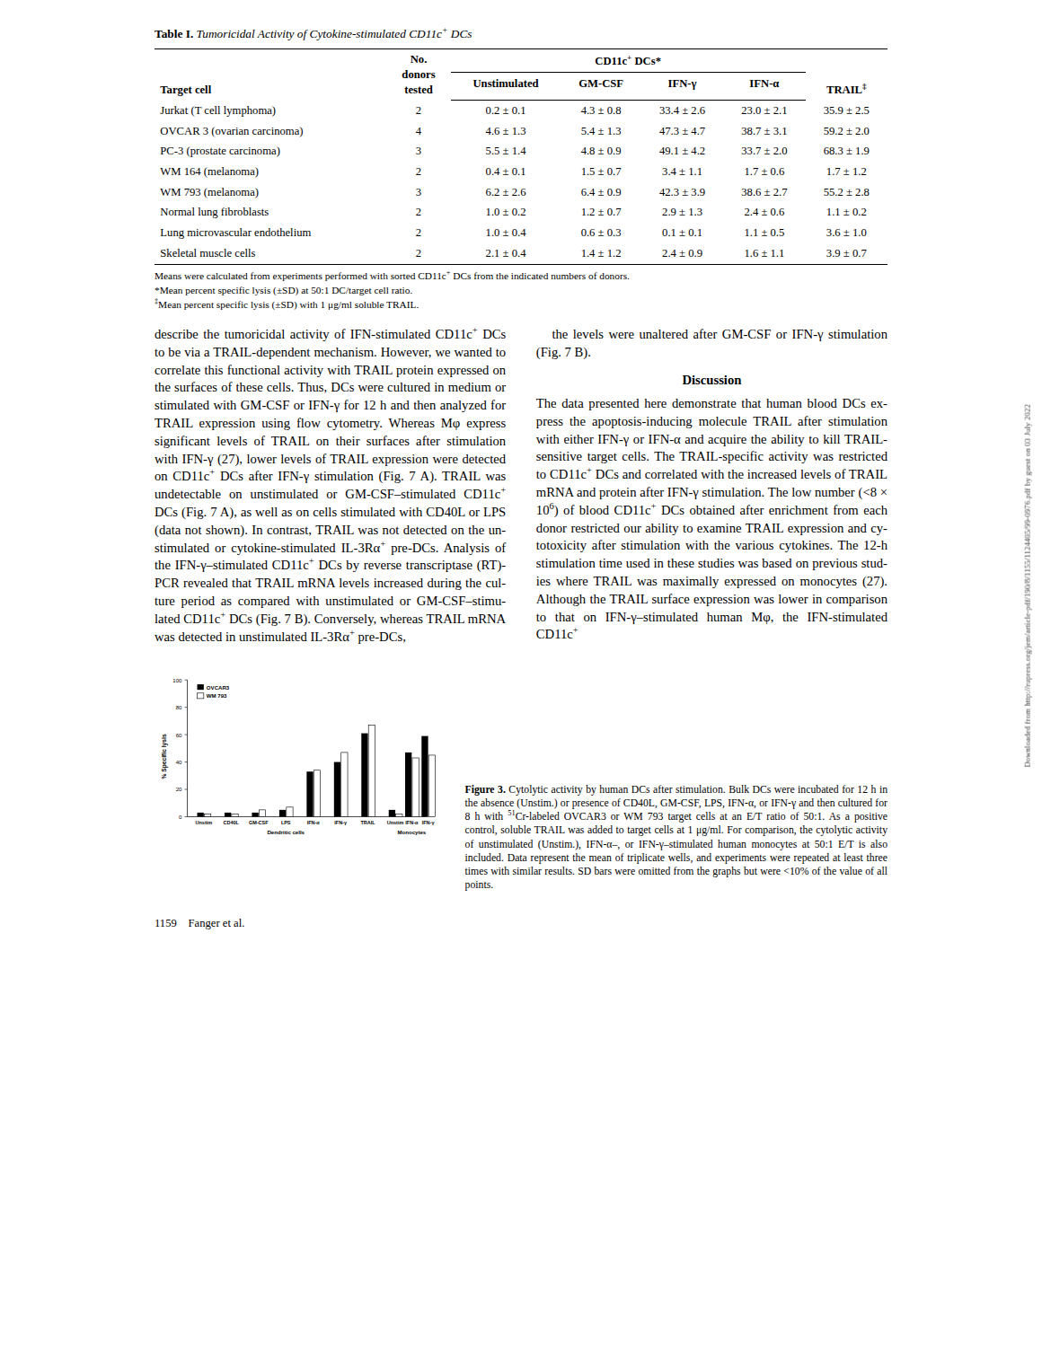Downloaded from http://rupress.org/jem/article-pdf/190/8/1155/1124405/99-0976.pdf by guest on 03 July 2022
Table I. Tumoricidal Activity of Cytokine-stimulated CD11c + DCs
| Target cell | No. donors tested | CD11c + DCs* | TRAIL ‡ |
| --- | --- | --- | --- |
| Unstimulated | GM-CSF | IFN-γ | IFN-α |
| Jurkat (T cell lymphoma) | 2 | 0.2 ± 0.1 | 4.3 ± 0.8 | 33.4 ± 2.6 | 23.0 ± 2.1 | 35.9 ± 2.5 |
| OVCAR 3 (ovarian carcinoma) | 4 | 4.6 ± 1.3 | 5.4 ± 1.3 | 47.3 ± 4.7 | 38.7 ± 3.1 | 59.2 ± 2.0 |
| PC-3 (prostate carcinoma) | 3 | 5.5 ± 1.4 | 4.8 ± 0.9 | 49.1 ± 4.2 | 33.7 ± 2.0 | 68.3 ± 1.9 |
| WM 164 (melanoma) | 2 | 0.4 ± 0.1 | 1.5 ± 0.7 | 3.4 ± 1.1 | 1.7 ± 0.6 | 1.7 ± 1.2 |
| WM 793 (melanoma) | 3 | 6.2 ± 2.6 | 6.4 ± 0.9 | 42.3 ± 3.9 | 38.6 ± 2.7 | 55.2 ± 2.8 |
| Normal lung fibroblasts | 2 | 1.0 ± 0.2 | 1.2 ± 0.7 | 2.9 ± 1.3 | 2.4 ± 0.6 | 1.1 ± 0.2 |
| Lung microvascular endothelium | 2 | 1.0 ± 0.4 | 0.6 ± 0.3 | 0.1 ± 0.1 | 1.1 ± 0.5 | 3.6 ± 1.0 |
| Skeletal muscle cells | 2 | 2.1 ± 0.4 | 1.4 ± 1.2 | 2.4 ± 0.9 | 1.6 ± 1.1 | 3.9 ± 0.7 |
Means were calculated from experiments performed with sorted CD11c+ DCs from the indicated numbers of donors.
*Mean percent specific lysis (±SD) at 50:1 DC/target cell ratio.
‡Mean percent specific lysis (±SD) with 1 μg/ml soluble TRAIL.
describe the tumoricidal activity of IFN-stimulated CD11c+ DCs to be via a TRAIL-dependent mechanism. However, we wanted to correlate this functional activity with TRAIL protein expressed on the surfaces of these cells. Thus, DCs were cultured in medium or stimulated with GM-CSF or IFN-γ for 12 h and then analyzed for TRAIL expression using flow cytometry. Whereas Mφ express significant levels of TRAIL on their surfaces after stimulation with IFN-γ (27), lower levels of TRAIL expression were detected on CD11c+ DCs after IFN-γ stimulation (Fig. 7 A). TRAIL was undetectable on unstimulated or GM-CSF–stimulated CD11c+ DCs (Fig. 7 A), as well as on cells stimulated with CD40L or LPS (data not shown). In contrast, TRAIL was not detected on the unstimulated or cytokine-stimulated IL-3Rα+ pre-DCs. Analysis of the IFN-γ–stimulated CD11c+ DCs by reverse transcriptase (RT)-PCR revealed that TRAIL mRNA levels increased during the culture period as compared with unstimulated or GM-CSF–stimulated CD11c+ DCs (Fig. 7 B). Conversely, whereas TRAIL mRNA was detected in unstimulated IL-3Rα+ pre-DCs,
the levels were unaltered after GM-CSF or IFN-γ stimulation (Fig. 7 B).
Discussion
The data presented here demonstrate that human blood DCs express the apoptosis-inducing molecule TRAIL after stimulation with either IFN-γ or IFN-α and acquire the ability to kill TRAIL-sensitive target cells. The TRAIL-specific activity was restricted to CD11c+ DCs and correlated with the increased levels of TRAIL mRNA and protein after IFN-γ stimulation. The low number (<8 × 106) of blood CD11c+ DCs obtained after enrichment from each donor restricted our ability to examine TRAIL expression and cytotoxicity after stimulation with the various cytokines. The 12-h stimulation time used in these studies was based on previous studies where TRAIL was maximally expressed on monocytes (27). Although the TRAIL surface expression was lower in comparison to that on IFN-γ–stimulated human Mφ, the IFN-stimulated CD11c+
0 20 40 60 80 100 % Specific lysis OVCAR3 WM 793 Unstim CD40L GM-CSF LPS IFN-α IFN-γ TRAIL Unstim IFN-α IFN-γ Dendritic cells Monocytes
Figure 3. Cytolytic activity by human DCs after stimulation. Bulk DCs were incubated for 12 h in the absence (Unstim.) or presence of CD40L, GM-CSF, LPS, IFN-α, or IFN-γ and then cultured for 8 h with 51Cr-labeled OVCAR3 or WM 793 target cells at an E/T ratio of 50:1. As a positive control, soluble TRAIL was added to target cells at 1 μg/ml. For comparison, the cytolytic activity of unstimulated (Unstim.), IFN-α–, or IFN-γ–stimulated human monocytes at 50:1 E/T is also included. Data represent the mean of triplicate wells, and experiments were repeated at least three times with similar results. SD bars were omitted from the graphs but were <10% of the value of all points.
1159 Fanger et al.